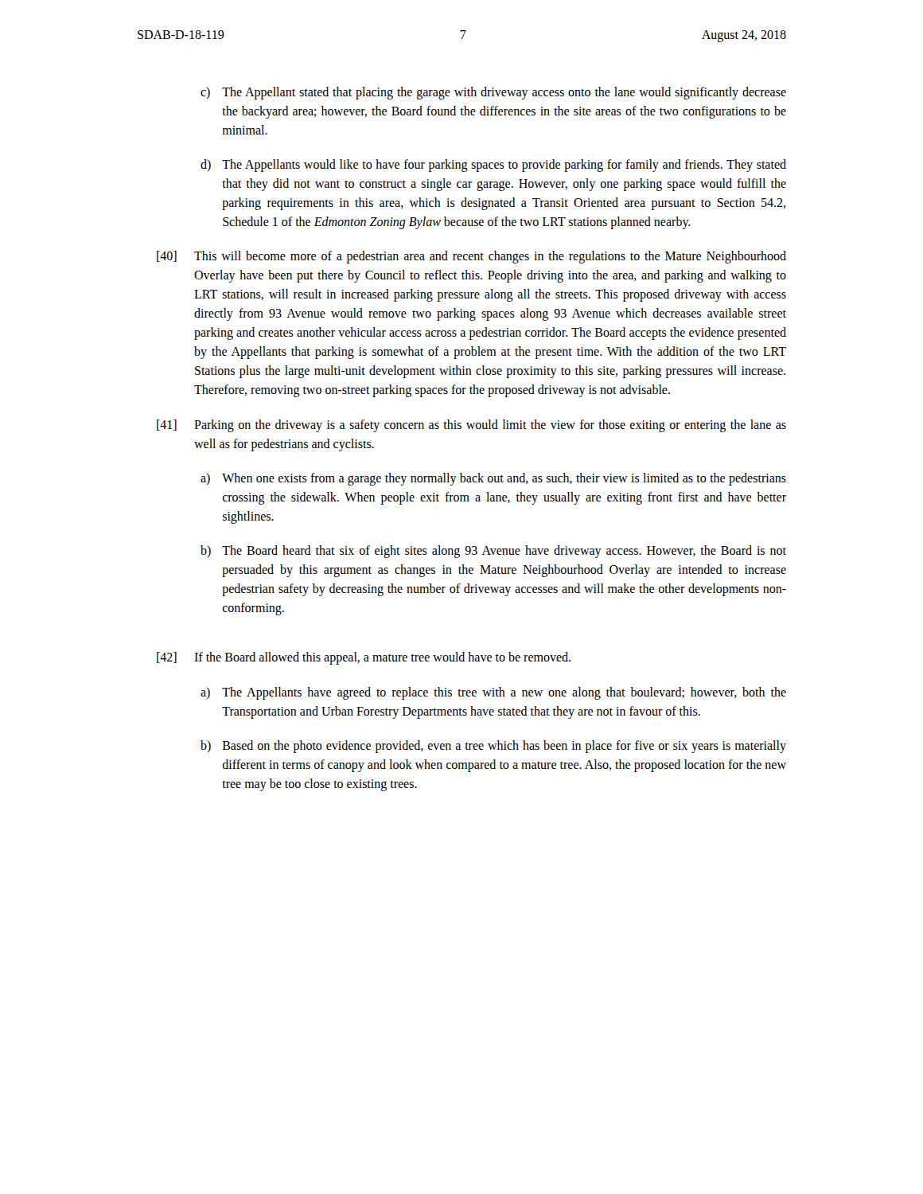SDAB-D-18-119 7 August 24, 2018
c) The Appellant stated that placing the garage with driveway access onto the lane would significantly decrease the backyard area; however, the Board found the differences in the site areas of the two configurations to be minimal.
d) The Appellants would like to have four parking spaces to provide parking for family and friends. They stated that they did not want to construct a single car garage. However, only one parking space would fulfill the parking requirements in this area, which is designated a Transit Oriented area pursuant to Section 54.2, Schedule 1 of the Edmonton Zoning Bylaw because of the two LRT stations planned nearby.
[40] This will become more of a pedestrian area and recent changes in the regulations to the Mature Neighbourhood Overlay have been put there by Council to reflect this. People driving into the area, and parking and walking to LRT stations, will result in increased parking pressure along all the streets. This proposed driveway with access directly from 93 Avenue would remove two parking spaces along 93 Avenue which decreases available street parking and creates another vehicular access across a pedestrian corridor. The Board accepts the evidence presented by the Appellants that parking is somewhat of a problem at the present time. With the addition of the two LRT Stations plus the large multi-unit development within close proximity to this site, parking pressures will increase. Therefore, removing two on-street parking spaces for the proposed driveway is not advisable.
[41] Parking on the driveway is a safety concern as this would limit the view for those exiting or entering the lane as well as for pedestrians and cyclists.
a) When one exists from a garage they normally back out and, as such, their view is limited as to the pedestrians crossing the sidewalk. When people exit from a lane, they usually are exiting front first and have better sightlines.
b) The Board heard that six of eight sites along 93 Avenue have driveway access. However, the Board is not persuaded by this argument as changes in the Mature Neighbourhood Overlay are intended to increase pedestrian safety by decreasing the number of driveway accesses and will make the other developments non-conforming.
[42] If the Board allowed this appeal, a mature tree would have to be removed.
a) The Appellants have agreed to replace this tree with a new one along that boulevard; however, both the Transportation and Urban Forestry Departments have stated that they are not in favour of this.
b) Based on the photo evidence provided, even a tree which has been in place for five or six years is materially different in terms of canopy and look when compared to a mature tree. Also, the proposed location for the new tree may be too close to existing trees.